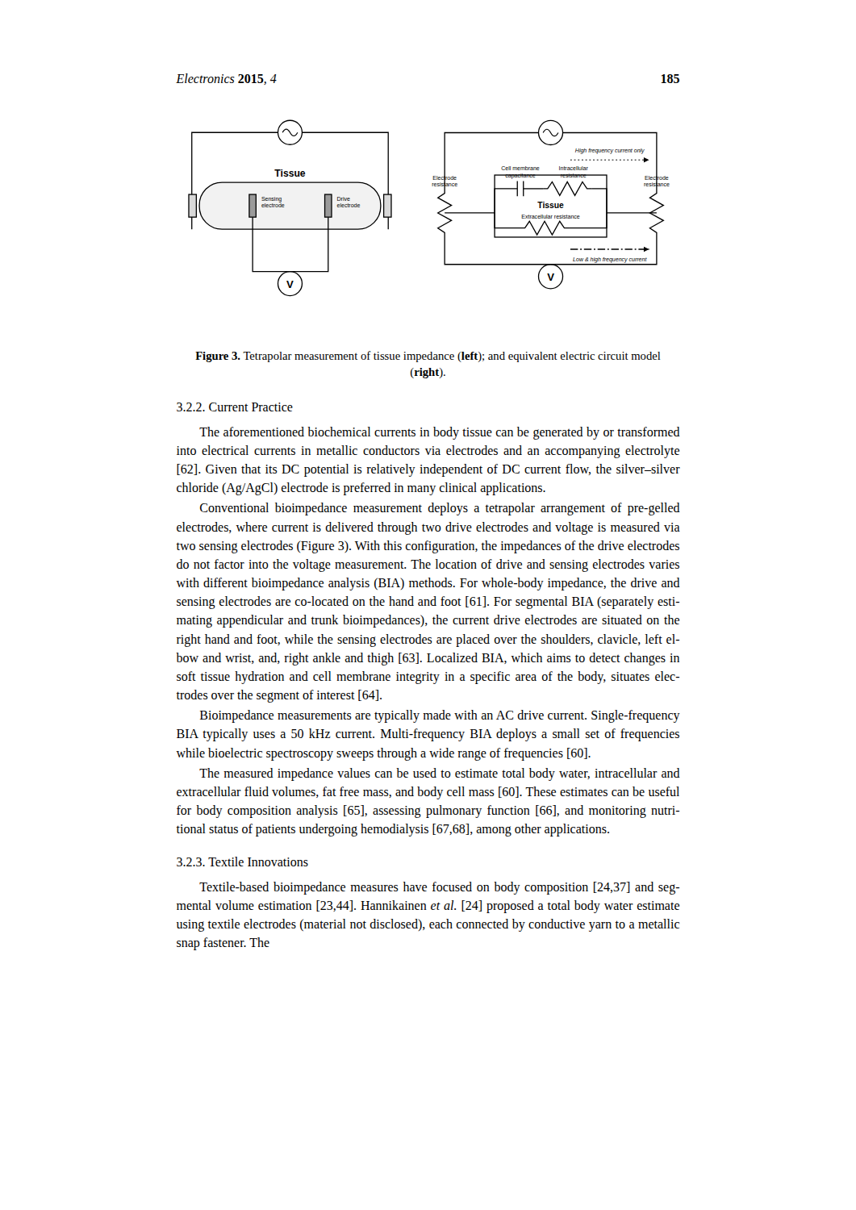Electronics 2015, 4
185
Tetrapolar measurement of tissue impedance V Tissue Sensing electrode Drive electrode
Equivalent electric circuit model of tissue impedance V High frequency current only Low & high frequency current Tissue Extracellular resistance Cell membrane capacitance Intracellular resistance Electrode resistance Electrode resistance
Figure 3. Tetrapolar measurement of tissue impedance (left); and equivalent electric circuit model (right).
3.2.2. Current Practice
The aforementioned biochemical currents in body tissue can be generated by or transformed into electrical currents in metallic conductors via electrodes and an accompanying electrolyte [62]. Given that its DC potential is relatively independent of DC current flow, the silver–silver chloride (Ag/AgCl) electrode is preferred in many clinical applications.
Conventional bioimpedance measurement deploys a tetrapolar arrangement of pre-gelled electrodes, where current is delivered through two drive electrodes and voltage is measured via two sensing electrodes (Figure 3). With this configuration, the impedances of the drive electrodes do not factor into the voltage measurement. The location of drive and sensing electrodes varies with different bioimpedance analysis (BIA) methods. For whole-body impedance, the drive and sensing electrodes are co-located on the hand and foot [61]. For segmental BIA (separately estimating appendicular and trunk bioimpedances), the current drive electrodes are situated on the right hand and foot, while the sensing electrodes are placed over the shoulders, clavicle, left elbow and wrist, and, right ankle and thigh [63]. Localized BIA, which aims to detect changes in soft tissue hydration and cell membrane integrity in a specific area of the body, situates electrodes over the segment of interest [64].
Bioimpedance measurements are typically made with an AC drive current. Single-frequency BIA typically uses a 50 kHz current. Multi-frequency BIA deploys a small set of frequencies while bioelectric spectroscopy sweeps through a wide range of frequencies [60].
The measured impedance values can be used to estimate total body water, intracellular and extracellular fluid volumes, fat free mass, and body cell mass [60]. These estimates can be useful for body composition analysis [65], assessing pulmonary function [66], and monitoring nutritional status of patients undergoing hemodialysis [67,68], among other applications.
3.2.3. Textile Innovations
Textile-based bioimpedance measures have focused on body composition [24,37] and segmental volume estimation [23,44]. Hannikainen et al. [24] proposed a total body water estimate using textile electrodes (material not disclosed), each connected by conductive yarn to a metallic snap fastener. The